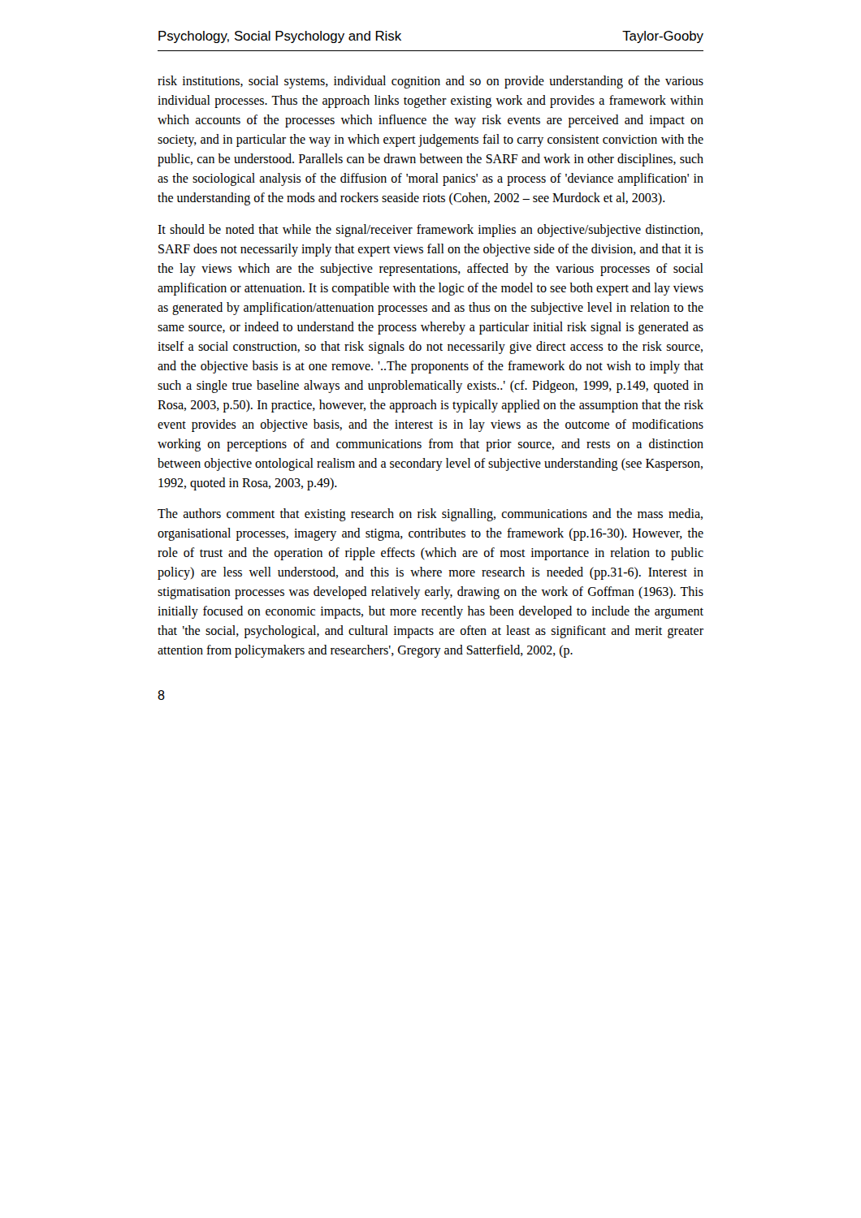Psychology, Social Psychology and Risk Taylor-Gooby
risk institutions, social systems, individual cognition and so on provide understanding of the various individual processes. Thus the approach links together existing work and provides a framework within which accounts of the processes which influence the way risk events are perceived and impact on society, and in particular the way in which expert judgements fail to carry consistent conviction with the public, can be understood. Parallels can be drawn between the SARF and work in other disciplines, such as the sociological analysis of the diffusion of 'moral panics' as a process of 'deviance amplification' in the understanding of the mods and rockers seaside riots (Cohen, 2002 – see Murdock et al, 2003).
It should be noted that while the signal/receiver framework implies an objective/subjective distinction, SARF does not necessarily imply that expert views fall on the objective side of the division, and that it is the lay views which are the subjective representations, affected by the various processes of social amplification or attenuation. It is compatible with the logic of the model to see both expert and lay views as generated by amplification/attenuation processes and as thus on the subjective level in relation to the same source, or indeed to understand the process whereby a particular initial risk signal is generated as itself a social construction, so that risk signals do not necessarily give direct access to the risk source, and the objective basis is at one remove. '..The proponents of the framework do not wish to imply that such a single true baseline always and unproblematically exists..' (cf. Pidgeon, 1999, p.149, quoted in Rosa, 2003, p.50). In practice, however, the approach is typically applied on the assumption that the risk event provides an objective basis, and the interest is in lay views as the outcome of modifications working on perceptions of and communications from that prior source, and rests on a distinction between objective ontological realism and a secondary level of subjective understanding (see Kasperson, 1992, quoted in Rosa, 2003, p.49).
The authors comment that existing research on risk signalling, communications and the mass media, organisational processes, imagery and stigma, contributes to the framework (pp.16-30). However, the role of trust and the operation of ripple effects (which are of most importance in relation to public policy) are less well understood, and this is where more research is needed (pp.31-6). Interest in stigmatisation processes was developed relatively early, drawing on the work of Goffman (1963). This initially focused on economic impacts, but more recently has been developed to include the argument that 'the social, psychological, and cultural impacts are often at least as significant and merit greater attention from policymakers and researchers', Gregory and Satterfield, 2002, (p.
8